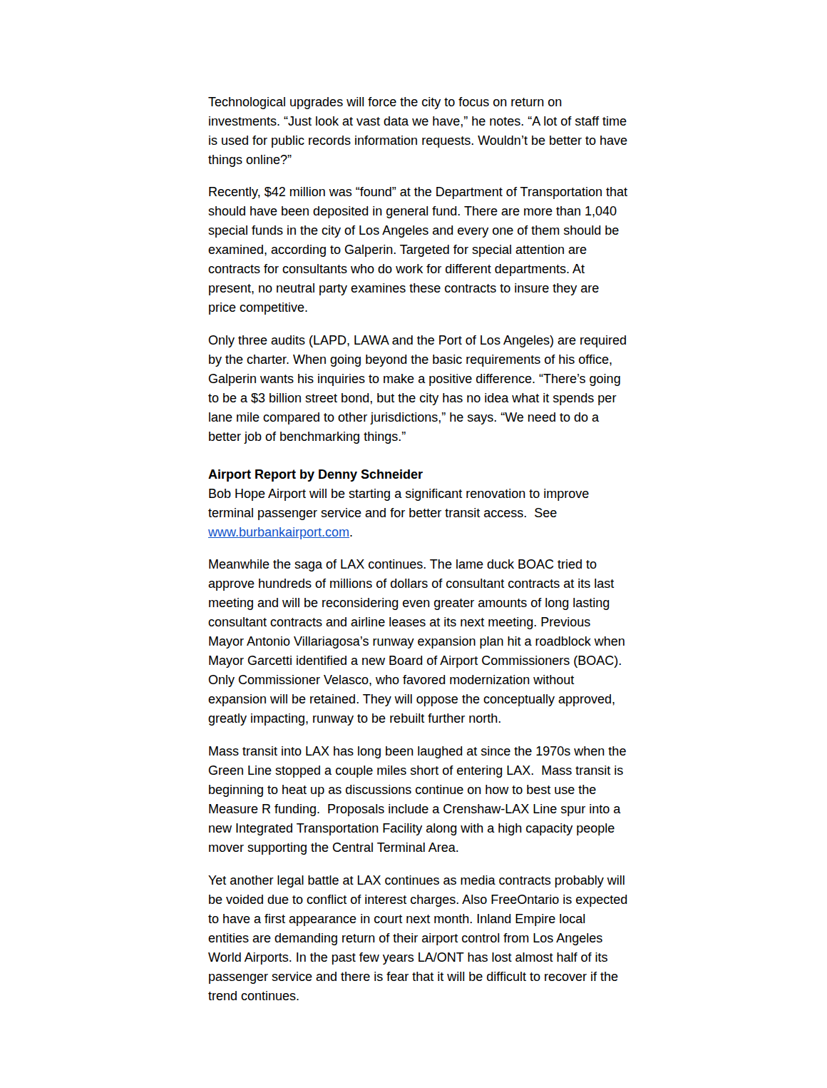Technological upgrades will force the city to focus on return on investments. “Just look at vast data we have,” he notes. “A lot of staff time is used for public records information requests. Wouldn’t be better to have things online?”
Recently, $42 million was “found” at the Department of Transportation that should have been deposited in general fund. There are more than 1,040 special funds in the city of Los Angeles and every one of them should be examined, according to Galperin. Targeted for special attention are contracts for consultants who do work for different departments. At present, no neutral party examines these contracts to insure they are price competitive.
Only three audits (LAPD, LAWA and the Port of Los Angeles) are required by the charter. When going beyond the basic requirements of his office, Galperin wants his inquiries to make a positive difference. “There’s going to be a $3 billion street bond, but the city has no idea what it spends per lane mile compared to other jurisdictions,” he says. “We need to do a better job of benchmarking things.”
Airport Report by Denny Schneider
Bob Hope Airport will be starting a significant renovation to improve terminal passenger service and for better transit access. See www.burbankairport.com.
Meanwhile the saga of LAX continues. The lame duck BOAC tried to approve hundreds of millions of dollars of consultant contracts at its last meeting and will be reconsidering even greater amounts of long lasting consultant contracts and airline leases at its next meeting. Previous Mayor Antonio Villariagosa’s runway expansion plan hit a roadblock when Mayor Garcetti identified a new Board of Airport Commissioners (BOAC). Only Commissioner Velasco, who favored modernization without expansion will be retained. They will oppose the conceptually approved, greatly impacting, runway to be rebuilt further north.
Mass transit into LAX has long been laughed at since the 1970s when the Green Line stopped a couple miles short of entering LAX. Mass transit is beginning to heat up as discussions continue on how to best use the Measure R funding. Proposals include a Crenshaw-LAX Line spur into a new Integrated Transportation Facility along with a high capacity people mover supporting the Central Terminal Area.
Yet another legal battle at LAX continues as media contracts probably will be voided due to conflict of interest charges. Also FreeOntario is expected to have a first appearance in court next month. Inland Empire local entities are demanding return of their airport control from Los Angeles World Airports. In the past few years LA/ONT has lost almost half of its passenger service and there is fear that it will be difficult to recover if the trend continues.